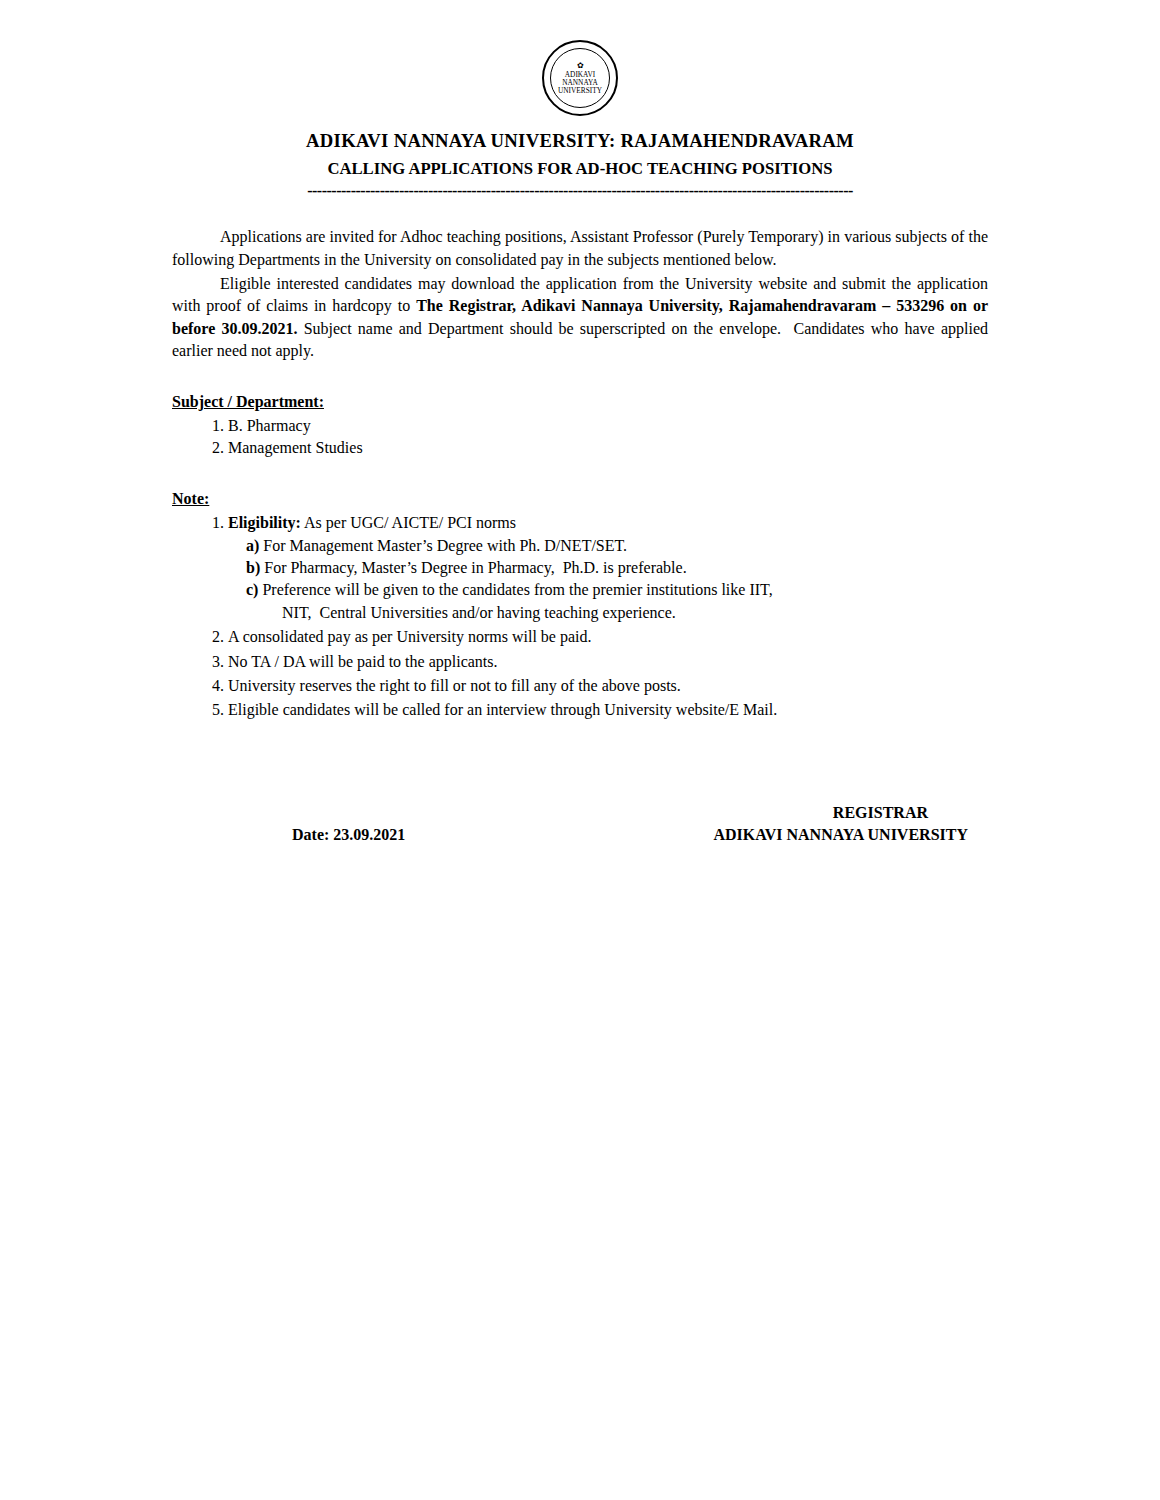✿
ADIKAVI NANNAYA
UNIVERSITY
ADIKAVI NANNAYA UNIVERSITY: RAJAMAHENDRAVARAM
CALLING APPLICATIONS FOR AD-HOC TEACHING POSITIONS
-----------------------------------------------------------------------------------------------------------------
Applications are invited for Adhoc teaching positions, Assistant Professor (Purely Temporary) in various subjects of the following Departments in the University on consolidated pay in the subjects mentioned below.
Eligible interested candidates may download the application from the University website and submit the application with proof of claims in hardcopy to The Registrar, Adikavi Nannaya University, Rajamahendravaram – 533296 on or before 30.09.2021. Subject name and Department should be superscripted on the envelope. Candidates who have applied earlier need not apply.
Subject / Department:
B. Pharmacy
Management Studies
Note:
Eligibility: As per UGC/ AICTE/ PCI norms
a) For Management Master’s Degree with Ph. D/NET/SET.
b) For Pharmacy, Master’s Degree in Pharmacy, Ph.D. is preferable.
c) Preference will be given to the candidates from the premier institutions like IIT,
NIT, Central Universities and/or having teaching experience.
A consolidated pay as per University norms will be paid.
No TA / DA will be paid to the applicants.
University reserves the right to fill or not to fill any of the above posts.
Eligible candidates will be called for an interview through University website/E Mail.
REGISTRAR
Date: 23.09.2021
ADIKAVI NANNAYA UNIVERSITY